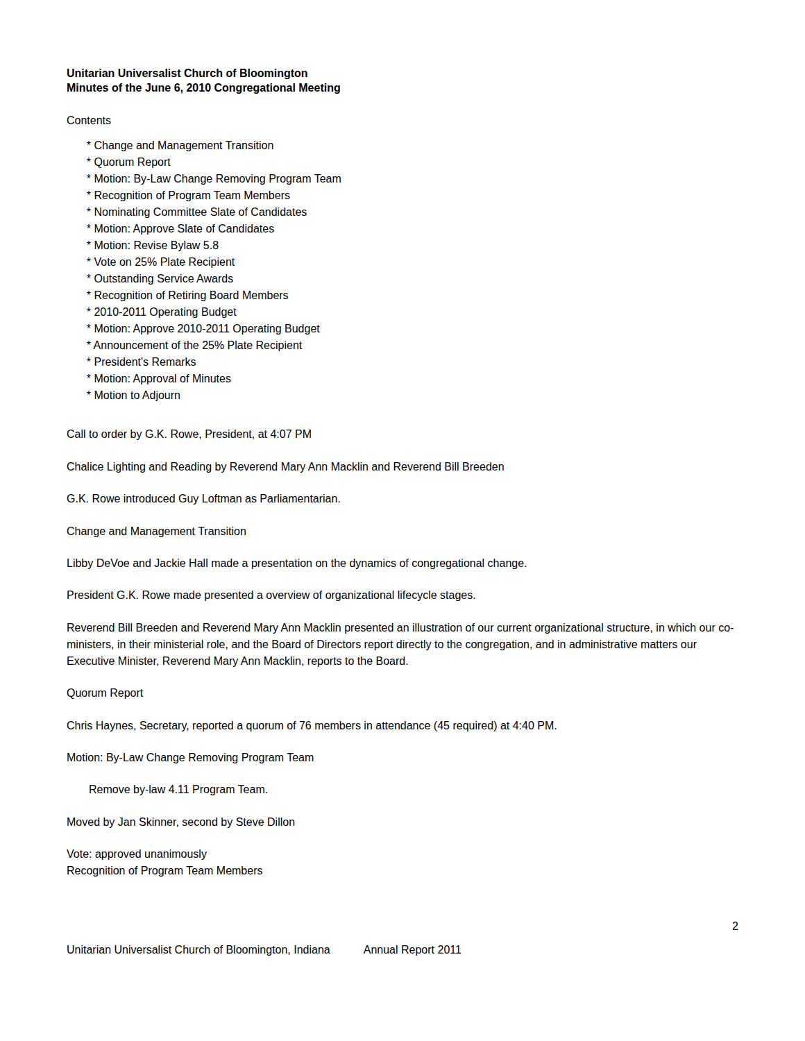Unitarian Universalist Church of Bloomington
Minutes of the June 6, 2010 Congregational Meeting
Contents
Change and Management Transition
Quorum Report
Motion: By-Law Change Removing Program Team
Recognition of Program Team Members
Nominating Committee Slate of Candidates
Motion: Approve Slate of Candidates
Motion: Revise Bylaw 5.8
Vote on 25% Plate Recipient
Outstanding Service Awards
Recognition of Retiring Board Members
2010-2011 Operating Budget
Motion: Approve 2010-2011 Operating Budget
Announcement of the 25% Plate Recipient
President's Remarks
Motion: Approval of Minutes
Motion to Adjourn
Call to order by G.K. Rowe, President, at 4:07 PM
Chalice Lighting and Reading by Reverend Mary Ann Macklin and Reverend Bill Breeden
G.K. Rowe introduced Guy Loftman as Parliamentarian.
Change and Management Transition
Libby DeVoe and Jackie Hall made a presentation on the dynamics of congregational change.
President G.K. Rowe made presented a overview of organizational lifecycle stages.
Reverend Bill Breeden and Reverend Mary Ann Macklin presented an illustration of our current organizational structure, in which our co-ministers, in their ministerial role, and the Board of Directors report directly to the congregation, and in administrative matters our Executive Minister, Reverend Mary Ann Macklin, reports to the Board.
Quorum Report
Chris Haynes, Secretary, reported a quorum of 76 members in attendance (45 required) at 4:40 PM.
Motion: By-Law Change Removing Program Team
Remove by-law 4.11 Program Team.
Moved by Jan Skinner, second by Steve Dillon
Vote: approved unanimously
Recognition of Program Team Members
2
Unitarian Universalist Church of Bloomington, Indiana Annual Report 2011